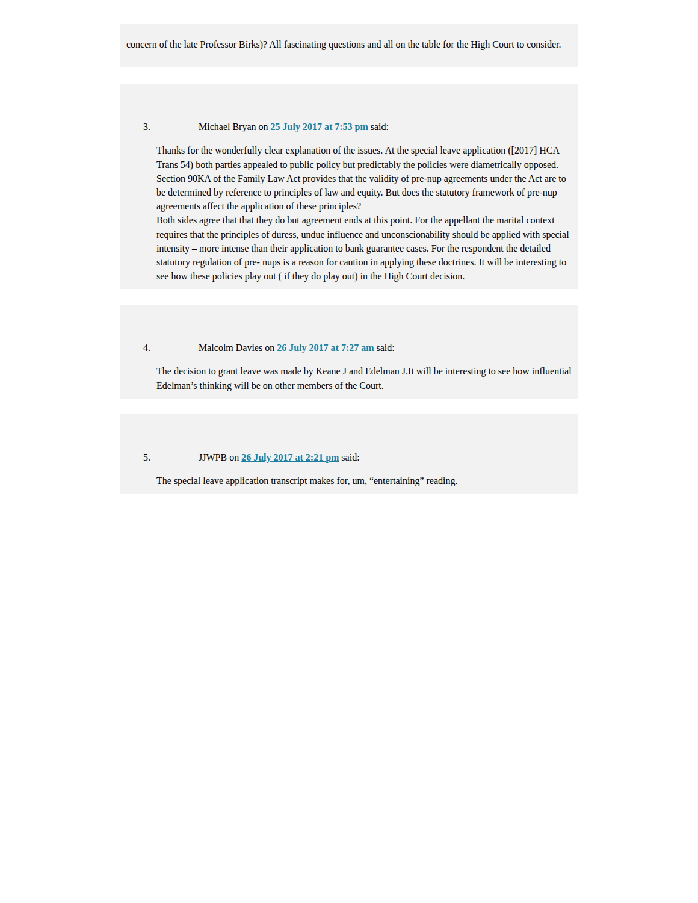concern of the late Professor Birks)? All fascinating questions and all on the table for the High Court to consider.
3. Michael Bryan on 25 July 2017 at 7:53 pm said:
Thanks for the wonderfully clear explanation of the issues. At the special leave application ([2017] HCA Trans 54) both parties appealed to public policy but predictably the policies were diametrically opposed. Section 90KA of the Family Law Act provides that the validity of pre-nup agreements under the Act are to be determined by reference to principles of law and equity. But does the statutory framework of pre-nup agreements affect the application of these principles?
Both sides agree that that they do but agreement ends at this point. For the appellant the marital context requires that the principles of duress, undue influence and unconscionability should be applied with special intensity – more intense than their application to bank guarantee cases. For the respondent the detailed statutory regulation of pre- nups is a reason for caution in applying these doctrines. It will be interesting to see how these policies play out ( if they do play out) in the High Court decision.
4. Malcolm Davies on 26 July 2017 at 7:27 am said:
The decision to grant leave was made by Keane J and Edelman J.It will be interesting to see how influential Edelman’s thinking will be on other members of the Court.
5. JJWPB on 26 July 2017 at 2:21 pm said:
The special leave application transcript makes for, um, “entertaining” reading.